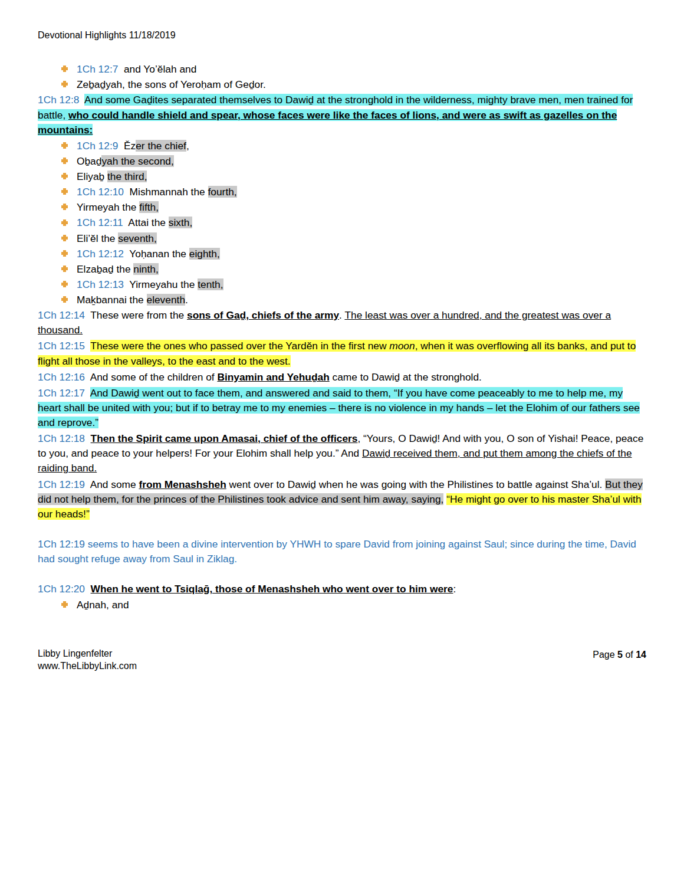Devotional Highlights 11/18/2019
1Ch 12:7 and Yo’ĕlah and
Zeḇaḏyah, the sons of Yeroḥam of Geḏor.
1Ch 12:8 And some Gaḏites separated themselves to Dawiḏ at the stronghold in the wilderness, mighty brave men, men trained for battle, who could handle shield and spear, whose faces were like the faces of lions, and were as swift as gazelles on the mountains:
1Ch 12:9 Ězer the chief,
Oḇaḏyah the second,
Eliyaḇ the third,
1Ch 12:10 Mishmannah the fourth,
Yirmeyah the fifth,
1Ch 12:11 Attai the sixth,
Eli’ĕl the seventh,
1Ch 12:12 Yoḥanan the eighth,
Elzaḇaḏ the ninth,
1Ch 12:13 Yirmeyahu the tenth,
Maḵbannai the eleventh.
1Ch 12:14 These were from the sons of Gaḏ, chiefs of the army. The least was over a hundred, and the greatest was over a thousand.
1Ch 12:15 These were the ones who passed over the Yardĕn in the first new moon, when it was overflowing all its banks, and put to flight all those in the valleys, to the east and to the west.
1Ch 12:16 And some of the children of Binyamin and Yehuḏah came to Dawiḏ at the stronghold.
1Ch 12:17 And Dawiḏ went out to face them, and answered and said to them, “If you have come peaceably to me to help me, my heart shall be united with you; but if to betray me to my enemies – there is no violence in my hands – let the Elohim of our fathers see and reprove.”
1Ch 12:18 Then the Spirit came upon Amasai, chief of the officers, “Yours, O Dawiḏ! And with you, O son of Yishai! Peace, peace to you, and peace to your helpers! For your Elohim shall help you.” And Dawiḏ received them, and put them among the chiefs of the raiding band.
1Ch 12:19 And some from Menashsheh went over to Dawiḏ when he was going with the Philistines to battle against Sha’ul. But they did not help them, for the princes of the Philistines took advice and sent him away, saying, “He might go over to his master Sha’ul with our heads!”
1Ch 12:19 seems to have been a divine intervention by YHWH to spare David from joining against Saul; since during the time, David had sought refuge away from Saul in Ziklag.
1Ch 12:20 When he went to Tsiqlaḡ, those of Menashsheh who went over to him were:
Aḏnah, and
Libby Lingenfelter
www.TheLibbyLink.com
Page 5 of 14